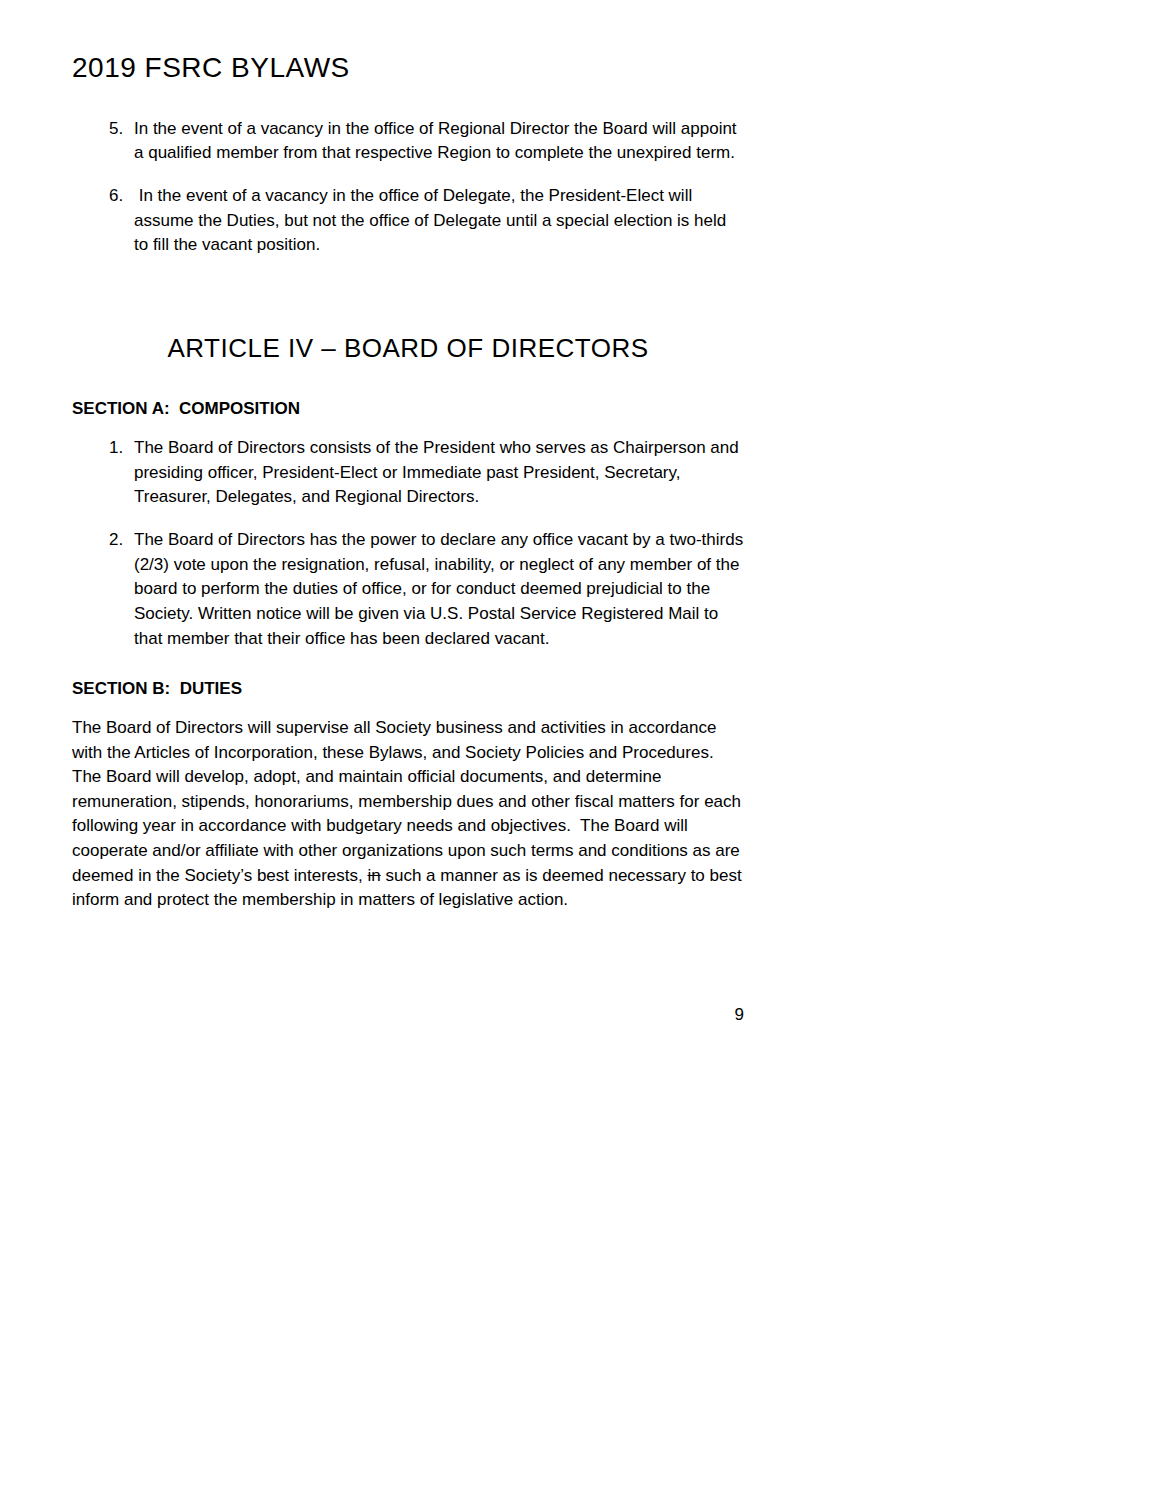2019 FSRC BYLAWS
In the event of a vacancy in the office of Regional Director the Board will appoint a qualified member from that respective Region to complete the unexpired term.
In the event of a vacancy in the office of Delegate, the President-Elect will assume the Duties, but not the office of Delegate until a special election is held to fill the vacant position.
ARTICLE IV – BOARD OF DIRECTORS
SECTION A: COMPOSITION
The Board of Directors consists of the President who serves as Chairperson and presiding officer, President-Elect or Immediate past President, Secretary, Treasurer, Delegates, and Regional Directors.
The Board of Directors has the power to declare any office vacant by a two-thirds (2/3) vote upon the resignation, refusal, inability, or neglect of any member of the board to perform the duties of office, or for conduct deemed prejudicial to the Society. Written notice will be given via U.S. Postal Service Registered Mail to that member that their office has been declared vacant.
SECTION B: DUTIES
The Board of Directors will supervise all Society business and activities in accordance with the Articles of Incorporation, these Bylaws, and Society Policies and Procedures. The Board will develop, adopt, and maintain official documents, and determine remuneration, stipends, honorariums, membership dues and other fiscal matters for each following year in accordance with budgetary needs and objectives. The Board will cooperate and/or affiliate with other organizations upon such terms and conditions as are deemed in the Society’s best interests, in such a manner as is deemed necessary to best inform and protect the membership in matters of legislative action.
9